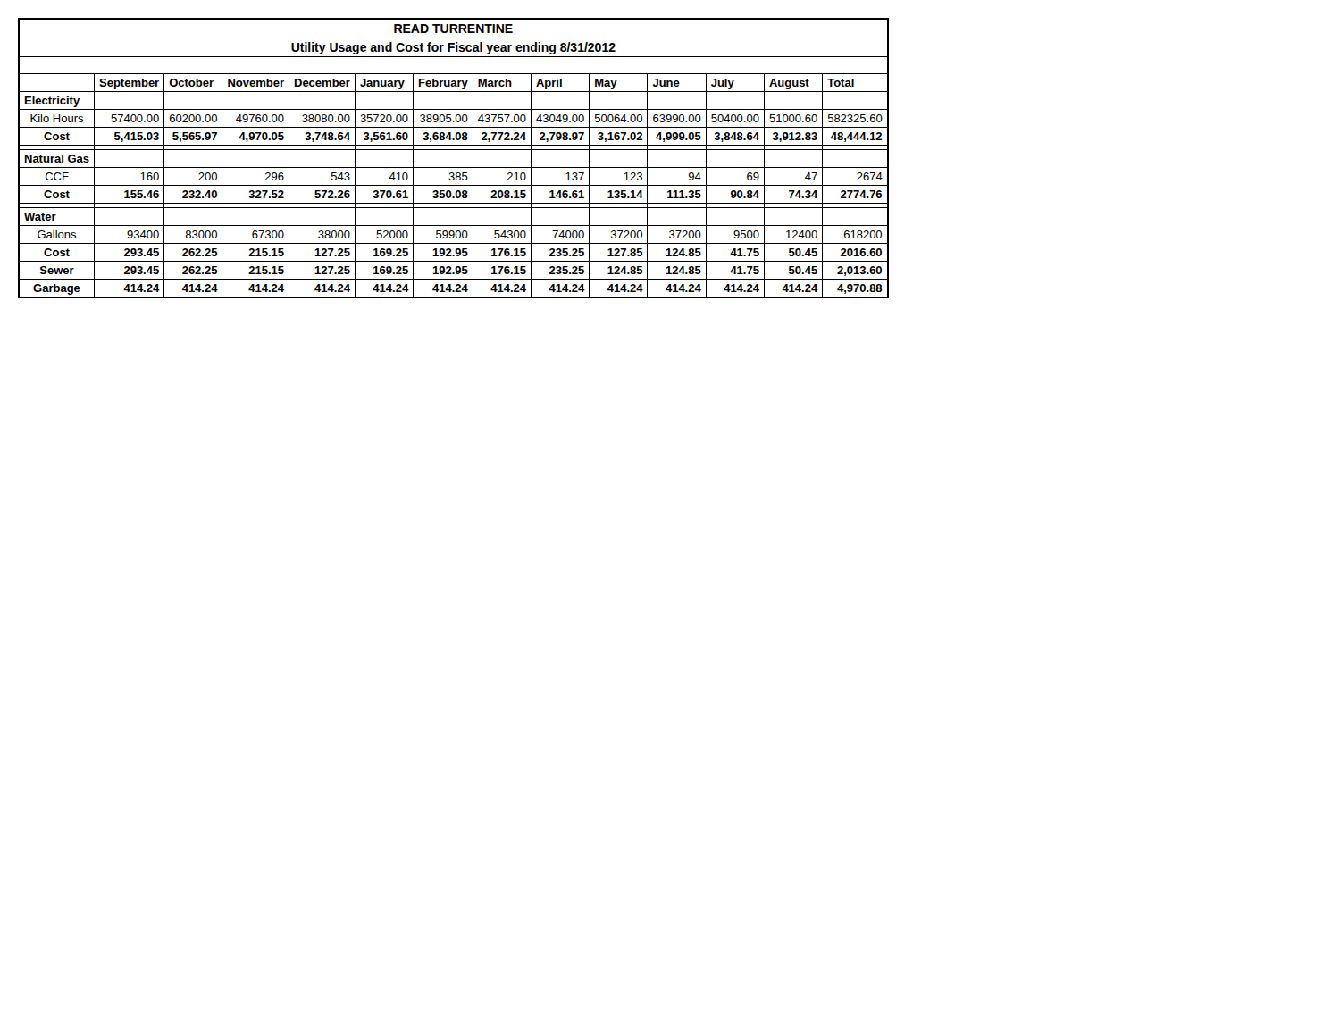| READ TURRENTINE |
| Utility Usage and Cost for Fiscal year ending 8/31/2012 |
| | September | October | November | December | January | February | March | April | May | June | July | August | Total |
| Electricity | | | | | | | | | | | | | |
| Kilo Hours | 57400.00 | 60200.00 | 49760.00 | 38080.00 | 35720.00 | 38905.00 | 43757.00 | 43049.00 | 50064.00 | 63990.00 | 50400.00 | 51000.60 | 582325.60 |
| Cost | 5,415.03 | 5,565.97 | 4,970.05 | 3,748.64 | 3,561.60 | 3,684.08 | 2,772.24 | 2,798.97 | 3,167.02 | 4,999.05 | 3,848.64 | 3,912.83 | 48,444.12 |
| Natural Gas | | | | | | | | | | | | | |
| CCF | 160 | 200 | 296 | 543 | 410 | 385 | 210 | 137 | 123 | 94 | 69 | 47 | 2674 |
| Cost | 155.46 | 232.40 | 327.52 | 572.26 | 370.61 | 350.08 | 208.15 | 146.61 | 135.14 | 111.35 | 90.84 | 74.34 | 2774.76 |
| Water | | | | | | | | | | | | | |
| Gallons | 93400 | 83000 | 67300 | 38000 | 52000 | 59900 | 54300 | 74000 | 37200 | 37200 | 9500 | 12400 | 618200 |
| Cost | 293.45 | 262.25 | 215.15 | 127.25 | 169.25 | 192.95 | 176.15 | 235.25 | 127.85 | 124.85 | 41.75 | 50.45 | 2016.60 |
| Sewer | 293.45 | 262.25 | 215.15 | 127.25 | 169.25 | 192.95 | 176.15 | 235.25 | 124.85 | 124.85 | 41.75 | 50.45 | 2,013.60 |
| Garbage | 414.24 | 414.24 | 414.24 | 414.24 | 414.24 | 414.24 | 414.24 | 414.24 | 414.24 | 414.24 | 414.24 | 414.24 | 4,970.88 |